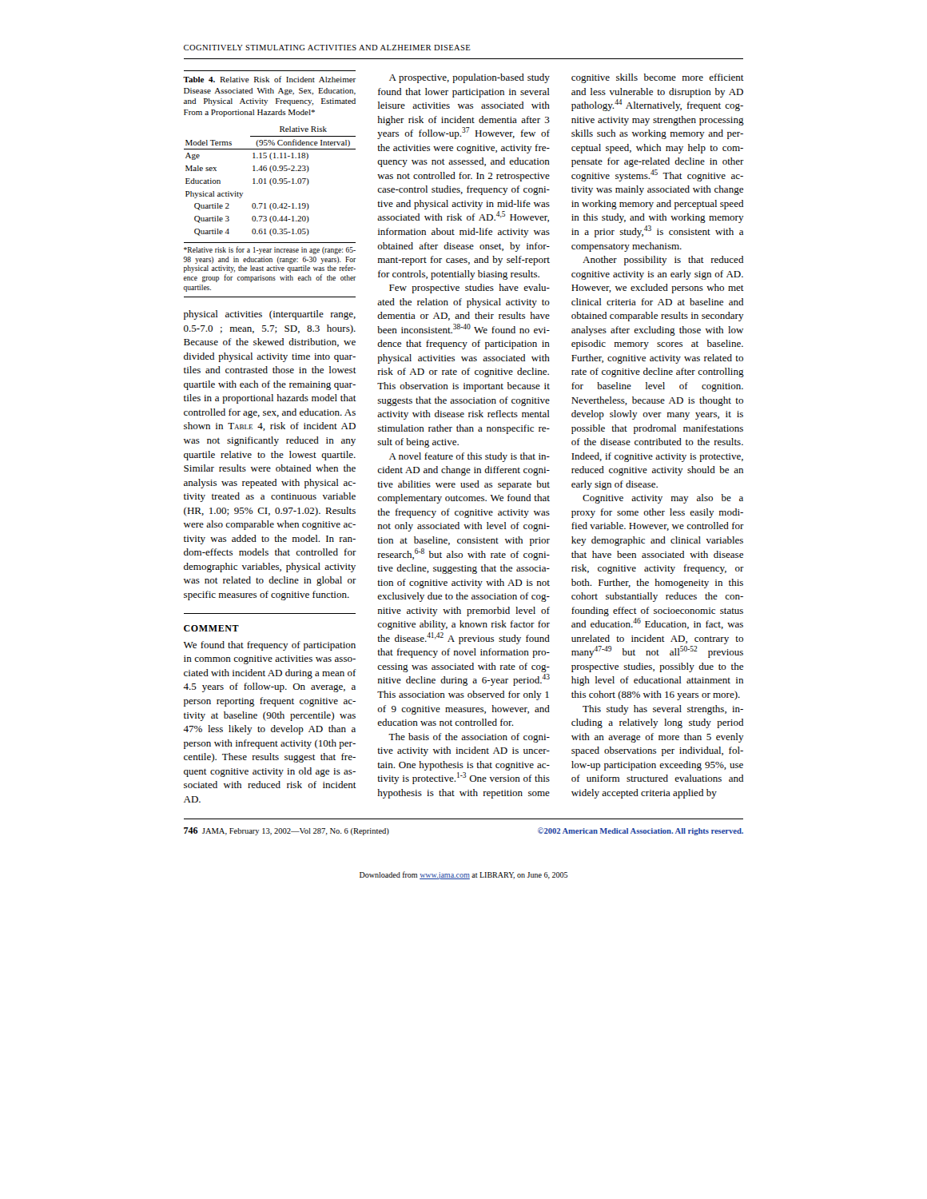Cognitively Stimulating Activities and Alzheimer Disease
Table 4. Relative Risk of Incident Alzheimer Disease Associated With Age, Sex, Education, and Physical Activity Frequency, Estimated From a Proportional Hazards Model*
| | Relative Risk |
| Model Terms | (95% Confidence Interval) |
| Age | 1.15 (1.11-1.18) |
| Male sex | 1.46 (0.95-2.23) |
| Education | 1.01 (0.95-1.07) |
| Physical activity | |
| Quartile 2 | 0.71 (0.42-1.19) |
| Quartile 3 | 0.73 (0.44-1.20) |
| Quartile 4 | 0.61 (0.35-1.05) |
*Relative risk is for a 1-year increase in age (range: 65-98 years) and in education (range: 6-30 years). For physical activity, the least active quartile was the reference group for comparisons with each of the other quartiles.
physical activities (interquartile range, 0.5-7.0 ; mean, 5.7; SD, 8.3 hours). Because of the skewed distribution, we divided physical activity time into quartiles and contrasted those in the lowest quartile with each of the remaining quartiles in a proportional hazards model that controlled for age, sex, and education. As shown in Table 4, risk of incident AD was not significantly reduced in any quartile relative to the lowest quartile. Similar results were obtained when the analysis was repeated with physical activity treated as a continuous variable (HR, 1.00; 95% CI, 0.97-1.02). Results were also comparable when cognitive activity was added to the model. In random-effects models that controlled for demographic variables, physical activity was not related to decline in global or specific measures of cognitive function.
COMMENT
We found that frequency of participation in common cognitive activities was associated with incident AD during a mean of 4.5 years of follow-up. On average, a person reporting frequent cognitive activity at baseline (90th percentile) was 47% less likely to develop AD than a person with infrequent activity (10th percentile). These results suggest that frequent cognitive activity in old age is associated with reduced risk of incident AD.
A prospective, population-based study found that lower participation in several leisure activities was associated with higher risk of incident dementia after 3 years of follow-up.37 However, few of the activities were cognitive, activity frequency was not assessed, and education was not controlled for. In 2 retrospective case-control studies, frequency of cognitive and physical activity in mid-life was associated with risk of AD.4,5 However, information about mid-life activity was obtained after disease onset, by informant-report for cases, and by self-report for controls, potentially biasing results.
Few prospective studies have evaluated the relation of physical activity to dementia or AD, and their results have been inconsistent.38-40 We found no evidence that frequency of participation in physical activities was associated with risk of AD or rate of cognitive decline. This observation is important because it suggests that the association of cognitive activity with disease risk reflects mental stimulation rather than a nonspecific result of being active.
A novel feature of this study is that incident AD and change in different cognitive abilities were used as separate but complementary outcomes. We found that the frequency of cognitive activity was not only associated with level of cognition at baseline, consistent with prior research,6-8 but also with rate of cognitive decline, suggesting that the association of cognitive activity with AD is not exclusively due to the association of cognitive activity with premorbid level of cognitive ability, a known risk factor for the disease.41,42 A previous study found that frequency of novel information processing was associated with rate of cognitive decline during a 6-year period.43 This association was observed for only 1 of 9 cognitive measures, however, and education was not controlled for.
The basis of the association of cognitive activity with incident AD is uncertain. One hypothesis is that cognitive activity is protective.1-3 One version of this hypothesis is that with repetition some cognitive skills become more efficient and less vulnerable to disruption by AD pathology.44 Alternatively, frequent cognitive activity may strengthen processing skills such as working memory and perceptual speed, which may help to compensate for age-related decline in other cognitive systems.45 That cognitive activity was mainly associated with change in working memory and perceptual speed in this study, and with working memory in a prior study,43 is consistent with a compensatory mechanism.
Another possibility is that reduced cognitive activity is an early sign of AD. However, we excluded persons who met clinical criteria for AD at baseline and obtained comparable results in secondary analyses after excluding those with low episodic memory scores at baseline. Further, cognitive activity was related to rate of cognitive decline after controlling for baseline level of cognition. Nevertheless, because AD is thought to develop slowly over many years, it is possible that prodromal manifestations of the disease contributed to the results. Indeed, if cognitive activity is protective, reduced cognitive activity should be an early sign of disease.
Cognitive activity may also be a proxy for some other less easily modified variable. However, we controlled for key demographic and clinical variables that have been associated with disease risk, cognitive activity frequency, or both. Further, the homogeneity in this cohort substantially reduces the confounding effect of socioeconomic status and education.46 Education, in fact, was unrelated to incident AD, contrary to many47-49 but not all50-52 previous prospective studies, possibly due to the high level of educational attainment in this cohort (88% with 16 years or more).
This study has several strengths, including a relatively long study period with an average of more than 5 evenly spaced observations per individual, follow-up participation exceeding 95%, use of uniform structured evaluations and widely accepted criteria applied by
746 JAMA, February 13, 2002—Vol 287, No. 6 (Reprinted)
©2002 American Medical Association. All rights reserved.
Downloaded from www.jama.com at LIBRARY, on June 6, 2005